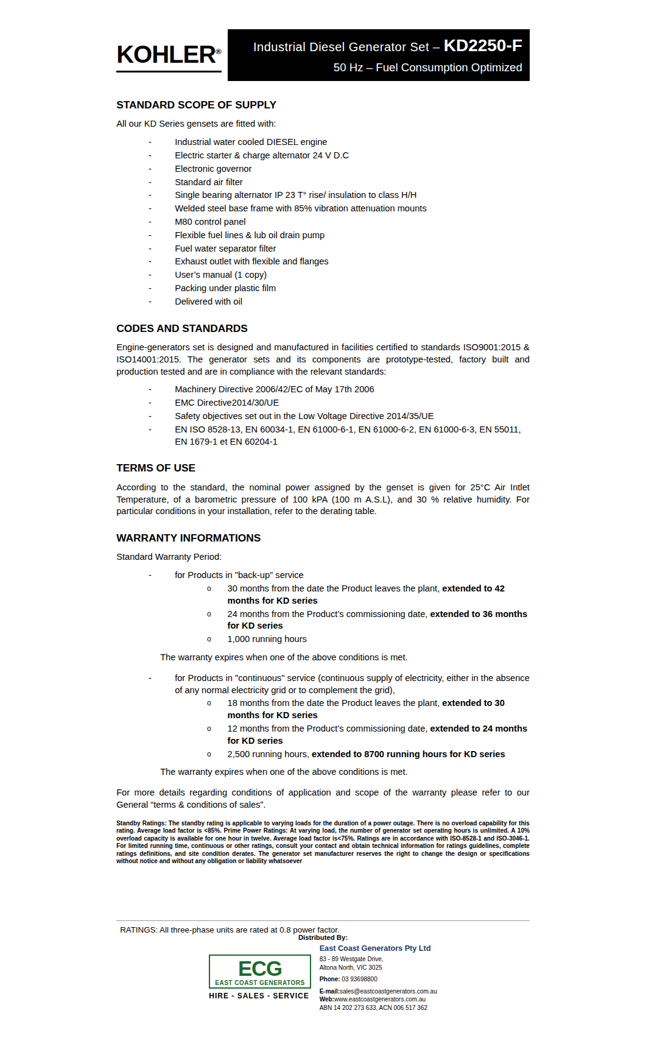KOHLER®
Industrial Diesel Generator Set – KD2250-F
50 Hz – Fuel Consumption Optimized
STANDARD SCOPE OF SUPPLY
All our KD Series gensets are fitted with:
Industrial water cooled DIESEL engine
Electric starter & charge alternator 24 V D.C
Electronic governor
Standard air filter
Single bearing alternator IP 23 T° rise/ insulation to class H/H
Welded steel base frame with 85% vibration attenuation mounts
M80 control panel
Flexible fuel lines & lub oil drain pump
Fuel water separator filter
Exhaust outlet with flexible and flanges
User’s manual (1 copy)
Packing under plastic film
Delivered with oil
CODES AND STANDARDS
Engine-generators set is designed and manufactured in facilities certified to standards ISO9001:2015 & ISO14001:2015. The generator sets and its components are prototype-tested, factory built and production tested and are in compliance with the relevant standards:
Machinery Directive 2006/42/EC of May 17th 2006
EMC Directive2014/30/UE
Safety objectives set out in the Low Voltage Directive 2014/35/UE
EN ISO 8528-13, EN 60034-1, EN 61000-6-1, EN 61000-6-2, EN 61000-6-3, EN 55011, EN 1679-1 et EN 60204-1
TERMS OF USE
According to the standard, the nominal power assigned by the genset is given for 25°C Air Intlet Temperature, of a barometric pressure of 100 kPA (100 m A.S.L), and 30 % relative humidity. For particular conditions in your installation, refer to the derating table.
WARRANTY INFORMATIONS
Standard Warranty Period:
for Products in "back-up" service
30 months from the date the Product leaves the plant, extended to 42 months for KD series
24 months from the Product’s commissioning date, extended to 36 months for KD series
1,000 running hours
The warranty expires when one of the above conditions is met.
for Products in "continuous" service (continuous supply of electricity, either in the absence of any normal electricity grid or to complement the grid),
18 months from the date the Product leaves the plant, extended to 30 months for KD series
12 months from the Product’s commissioning date, extended to 24 months for KD series
2,500 running hours, extended to 8700 running hours for KD series
The warranty expires when one of the above conditions is met.
For more details regarding conditions of application and scope of the warranty please refer to our General “terms & conditions of sales”.
Standby Ratings: The standby rating is applicable to varying loads for the duration of a power outage. There is no overload capability for this rating. Average load factor is <85%. Prime Power Ratings: At varying load, the number of generator set operating hours is unlimited. A 10% overload capacity is available for one hour in twelve. Average load factor is<75%. Ratings are in accordance with ISO-8528-1 and ISO-3046-1. For limited running time, continuous or other ratings, consult your contact and obtain technical information for ratings guidelines, complete ratings definitions, and site condition derates. The generator set manufacturer reserves the right to change the design or specifications without notice and without any obligation or liability whatsoever
RATINGS: All three-phase units are rated at 0.8 power factor.
Distributed By:
ECG
EAST COAST GENERATORS
HIRE - SALES - SERVICE
East Coast Generators Pty Ltd
83 - 89 Westgate Drive,
Altona North, VIC 3025
Phone: 03 93698800
E-mail: sales@eastcoastgenerators.com.au
Web: www.eastcoastgenerators.com.au
ABN 14 202 273 633, ACN 006 517 362